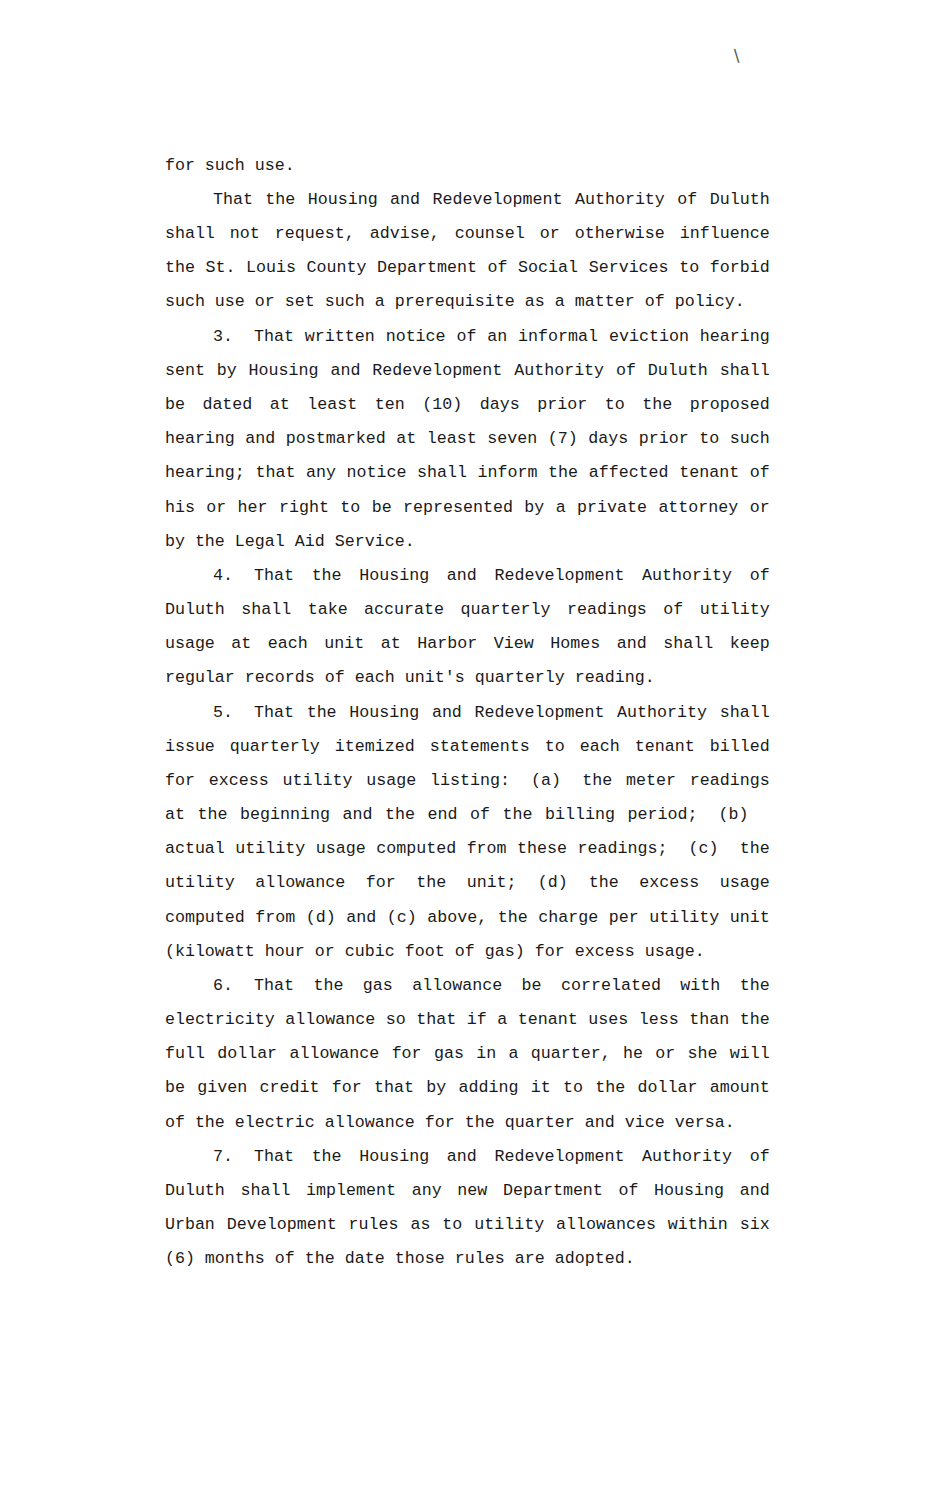\
for such use.
That the Housing and Redevelopment Authority of Duluth shall not request, advise, counsel or otherwise influence the St. Louis County Department of Social Services to forbid such use or set such a prerequisite as a matter of policy.
3. That written notice of an informal eviction hearing sent by Housing and Redevelopment Authority of Duluth shall be dated at least ten (10) days prior to the proposed hearing and postmarked at least seven (7) days prior to such hearing; that any notice shall inform the affected tenant of his or her right to be represented by a private attorney or by the Legal Aid Service.
4. That the Housing and Redevelopment Authority of Duluth shall take accurate quarterly readings of utility usage at each unit at Harbor View Homes and shall keep regular records of each unit's quarterly reading.
5. That the Housing and Redevelopment Authority shall issue quarterly itemized statements to each tenant billed for excess utility usage listing: (a) the meter readings at the beginning and the end of the billing period; (b) actual utility usage computed from these readings; (c) the utility allowance for the unit; (d) the excess usage computed from (d) and (c) above, the charge per utility unit (kilowatt hour or cubic foot of gas) for excess usage.
6. That the gas allowance be correlated with the electricity allowance so that if a tenant uses less than the full dollar allowance for gas in a quarter, he or she will be given credit for that by adding it to the dollar amount of the electric allowance for the quarter and vice versa.
7. That the Housing and Redevelopment Authority of Duluth shall implement any new Department of Housing and Urban Development rules as to utility allowances within six (6) months of the date those rules are adopted.